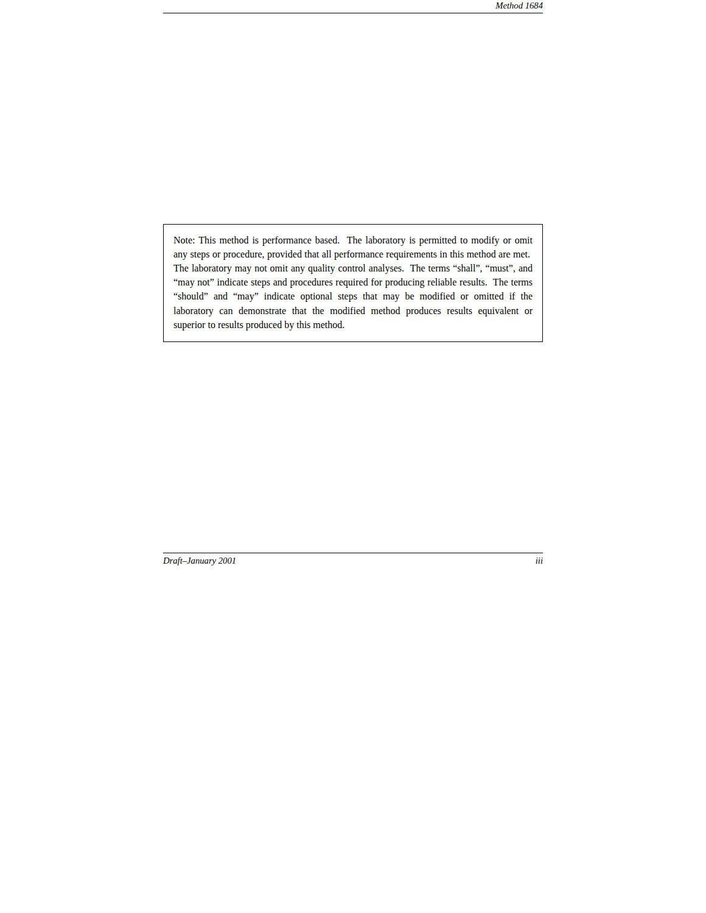Method 1684
Note: This method is performance based. The laboratory is permitted to modify or omit any steps or procedure, provided that all performance requirements in this method are met. The laboratory may not omit any quality control analyses. The terms “shall”, “must”, and “may not” indicate steps and procedures required for producing reliable results. The terms “should” and “may” indicate optional steps that may be modified or omitted if the laboratory can demonstrate that the modified method produces results equivalent or superior to results produced by this method.
Draft–January 2001 iii